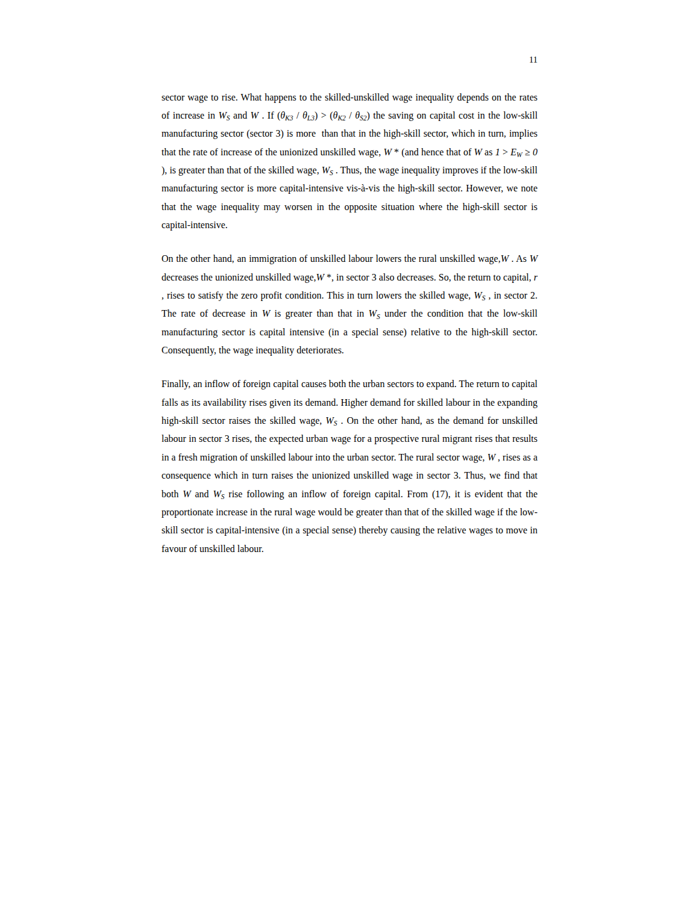11
sector wage to rise. What happens to the skilled-unskilled wage inequality depends on the rates of increase in WS and W . If (θK3 / θL3) > (θK2 / θS2) the saving on capital cost in the low-skill manufacturing sector (sector 3) is more than that in the high-skill sector, which in turn, implies that the rate of increase of the unionized unskilled wage, W * (and hence that of W as 1 > EW ≥ 0 ), is greater than that of the skilled wage, WS . Thus, the wage inequality improves if the low-skill manufacturing sector is more capital-intensive vis-à-vis the high-skill sector. However, we note that the wage inequality may worsen in the opposite situation where the high-skill sector is capital-intensive.
On the other hand, an immigration of unskilled labour lowers the rural unskilled wage,W . As W decreases the unionized unskilled wage,W *, in sector 3 also decreases. So, the return to capital, r , rises to satisfy the zero profit condition. This in turn lowers the skilled wage, WS , in sector 2. The rate of decrease in W is greater than that in WS under the condition that the low-skill manufacturing sector is capital intensive (in a special sense) relative to the high-skill sector. Consequently, the wage inequality deteriorates.
Finally, an inflow of foreign capital causes both the urban sectors to expand. The return to capital falls as its availability rises given its demand. Higher demand for skilled labour in the expanding high-skill sector raises the skilled wage, WS . On the other hand, as the demand for unskilled labour in sector 3 rises, the expected urban wage for a prospective rural migrant rises that results in a fresh migration of unskilled labour into the urban sector. The rural sector wage, W , rises as a consequence which in turn raises the unionized unskilled wage in sector 3. Thus, we find that both W and WS rise following an inflow of foreign capital. From (17), it is evident that the proportionate increase in the rural wage would be greater than that of the skilled wage if the low-skill sector is capital-intensive (in a special sense) thereby causing the relative wages to move in favour of unskilled labour.